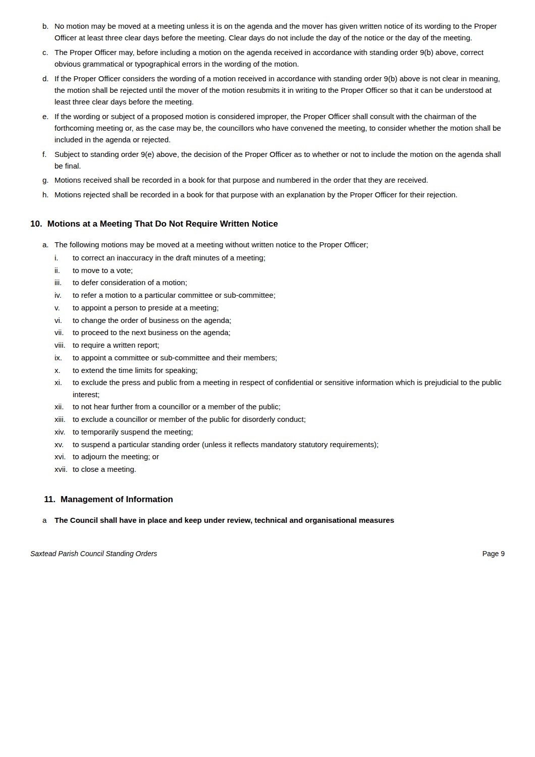b. No motion may be moved at a meeting unless it is on the agenda and the mover has given written notice of its wording to the Proper Officer at least three clear days before the meeting. Clear days do not include the day of the notice or the day of the meeting.
c. The Proper Officer may, before including a motion on the agenda received in accordance with standing order 9(b) above, correct obvious grammatical or typographical errors in the wording of the motion.
d. If the Proper Officer considers the wording of a motion received in accordance with standing order 9(b) above is not clear in meaning, the motion shall be rejected until the mover of the motion resubmits it in writing to the Proper Officer so that it can be understood at least three clear days before the meeting.
e. If the wording or subject of a proposed motion is considered improper, the Proper Officer shall consult with the chairman of the forthcoming meeting or, as the case may be, the councillors who have convened the meeting, to consider whether the motion shall be included in the agenda or rejected.
f. Subject to standing order 9(e) above, the decision of the Proper Officer as to whether or not to include the motion on the agenda shall be final.
g. Motions received shall be recorded in a book for that purpose and numbered in the order that they are received.
h. Motions rejected shall be recorded in a book for that purpose with an explanation by the Proper Officer for their rejection.
10. Motions at a Meeting That Do Not Require Written Notice
a. The following motions may be moved at a meeting without written notice to the Proper Officer;
i. to correct an inaccuracy in the draft minutes of a meeting;
ii. to move to a vote;
iii. to defer consideration of a motion;
iv. to refer a motion to a particular committee or sub-committee;
v. to appoint a person to preside at a meeting;
vi. to change the order of business on the agenda;
vii. to proceed to the next business on the agenda;
viii. to require a written report;
ix. to appoint a committee or sub-committee and their members;
x. to extend the time limits for speaking;
xi. to exclude the press and public from a meeting in respect of confidential or sensitive information which is prejudicial to the public interest;
xii. to not hear further from a councillor or a member of the public;
xiii. to exclude a councillor or member of the public for disorderly conduct;
xiv. to temporarily suspend the meeting;
xv. to suspend a particular standing order (unless it reflects mandatory statutory requirements);
xvi. to adjourn the meeting; or
xvii. to close a meeting.
11. Management of Information
a The Council shall have in place and keep under review, technical and organisational measures
Saxtead Parish Council Standing Orders Page 9